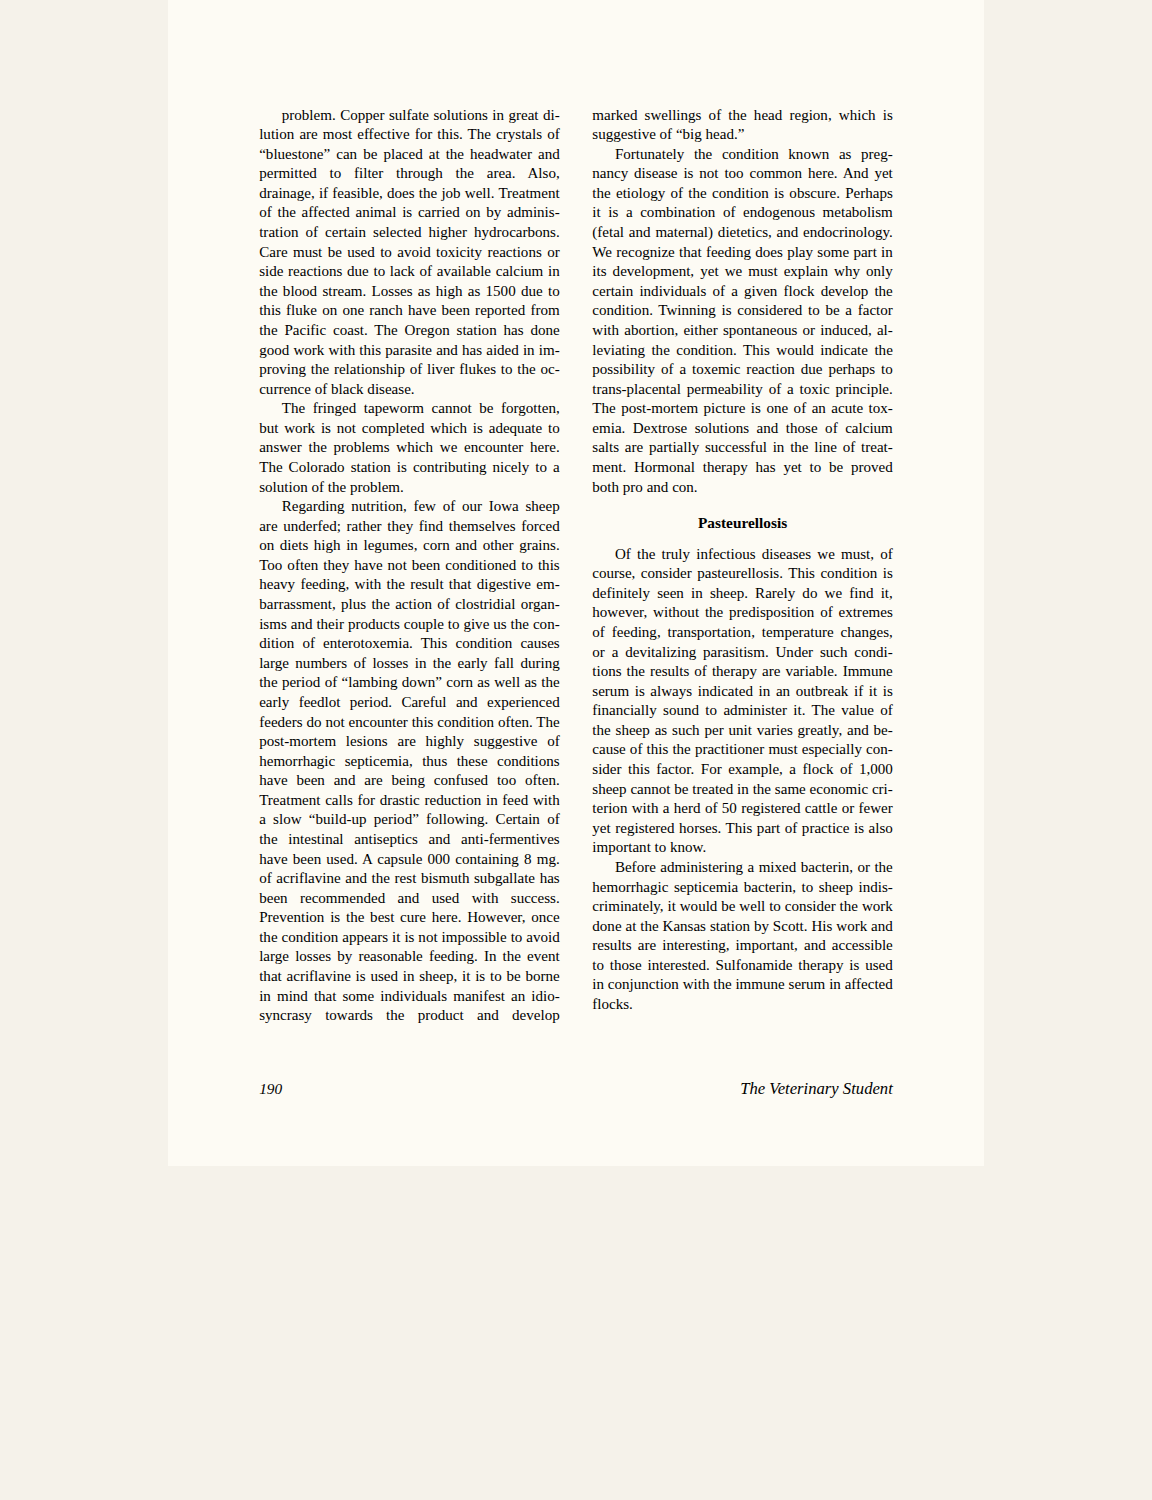problem. Copper sulfate solutions in great dilution are most effective for this. The crystals of “bluestone” can be placed at the headwater and permitted to filter through the area. Also, drainage, if feasible, does the job well. Treatment of the affected animal is carried on by administration of certain selected higher hydrocarbons. Care must be used to avoid toxicity reactions or side reactions due to lack of available calcium in the blood stream. Losses as high as 1500 due to this fluke on one ranch have been reported from the Pacific coast. The Oregon station has done good work with this parasite and has aided in improving the relationship of liver flukes to the occurrence of black disease.
The fringed tapeworm cannot be forgotten, but work is not completed which is adequate to answer the problems which we encounter here. The Colorado station is contributing nicely to a solution of the problem.
Regarding nutrition, few of our Iowa sheep are underfed; rather they find themselves forced on diets high in legumes, corn and other grains. Too often they have not been conditioned to this heavy feeding, with the result that digestive embarrassment, plus the action of clostridial organisms and their products couple to give us the condition of enterotoxemia. This condition causes large numbers of losses in the early fall during the period of “lambing down” corn as well as the early feedlot period. Careful and experienced feeders do not encounter this condition often. The post-mortem lesions are highly suggestive of hemorrhagic septicemia, thus these conditions have been and are being confused too often. Treatment calls for drastic reduction in feed with a slow “build-up period” following. Certain of the intestinal antiseptics and anti-fermentives have been used. A capsule 000 containing 8 mg. of acriflavine and the rest bismuth subgallate has been recommended and used with success. Prevention is the best cure here. However, once the condition appears it is not impossible to avoid large losses by reasonable feeding. In the event that acriflavine is used in sheep, it is to be borne in mind that some individuals manifest an idiosyncrasy towards the product and develop marked swellings of the head region, which is suggestive of “big head.”
Fortunately the condition known as pregnancy disease is not too common here. And yet the etiology of the condition is obscure. Perhaps it is a combination of endogenous metabolism (fetal and maternal) dietetics, and endocrinology. We recognize that feeding does play some part in its development, yet we must explain why only certain individuals of a given flock develop the condition. Twinning is considered to be a factor with abortion, either spontaneous or induced, alleviating the condition. This would indicate the possibility of a toxemic reaction due perhaps to trans-placental permeability of a toxic principle. The post-mortem picture is one of an acute toxemia. Dextrose solutions and those of calcium salts are partially successful in the line of treatment. Hormonal therapy has yet to be proved both pro and con.
Pasteurellosis
Of the truly infectious diseases we must, of course, consider pasteurellosis. This condition is definitely seen in sheep. Rarely do we find it, however, without the predisposition of extremes of feeding, transportation, temperature changes, or a devitalizing parasitism. Under such conditions the results of therapy are variable. Immune serum is always indicated in an outbreak if it is financially sound to administer it. The value of the sheep as such per unit varies greatly, and because of this the practitioner must especially consider this factor. For example, a flock of 1,000 sheep cannot be treated in the same economic criterion with a herd of 50 registered cattle or fewer yet registered horses. This part of practice is also important to know.
Before administering a mixed bacterin, or the hemorrhagic septicemia bacterin, to sheep indiscriminately, it would be well to consider the work done at the Kansas station by Scott. His work and results are interesting, important, and accessible to those interested. Sulfonamide therapy is used in conjunction with the immune serum in affected flocks.
190 The Veterinary Student